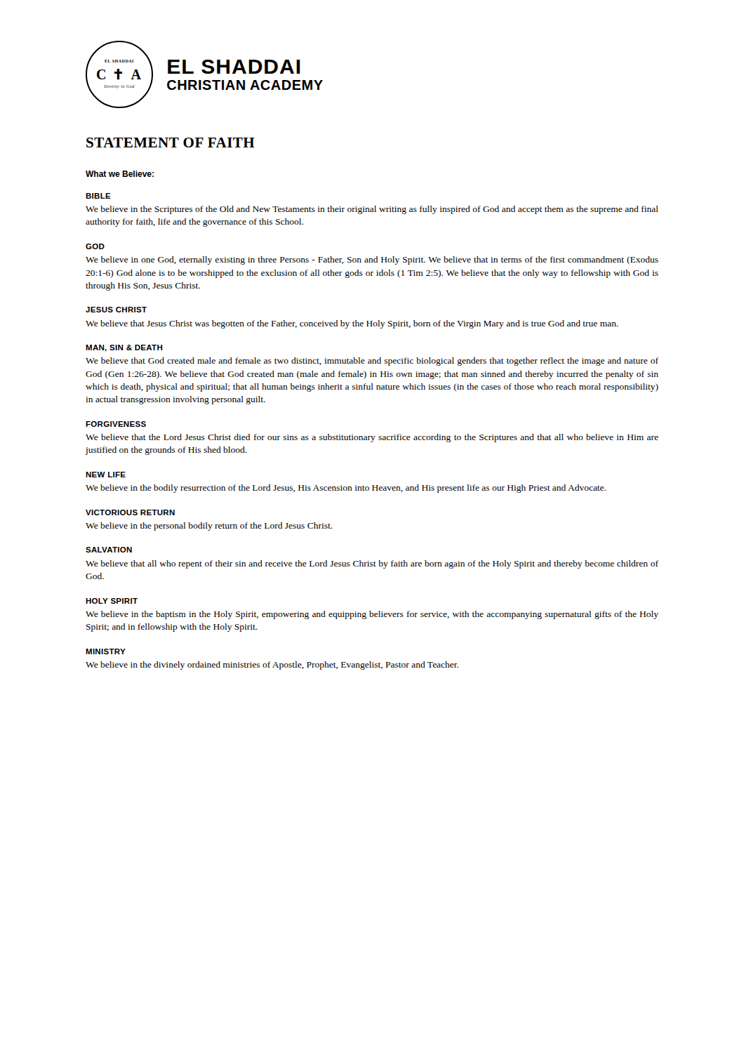EL SHADDAI C ✝ A Destiny in God
EL SHADDAI
CHRISTIAN ACADEMY
STATEMENT OF FAITH
What we Believe:
BIBLE
We believe in the Scriptures of the Old and New Testaments in their original writing as fully inspired of God and accept them as the supreme and final authority for faith, life and the governance of this School.
GOD
We believe in one God, eternally existing in three Persons - Father, Son and Holy Spirit. We believe that in terms of the first commandment (Exodus 20:1-6) God alone is to be worshipped to the exclusion of all other gods or idols (1 Tim 2:5). We believe that the only way to fellowship with God is through His Son, Jesus Christ.
JESUS CHRIST
We believe that Jesus Christ was begotten of the Father, conceived by the Holy Spirit, born of the Virgin Mary and is true God and true man.
MAN, SIN & DEATH
We believe that God created male and female as two distinct, immutable and specific biological genders that together reflect the image and nature of God (Gen 1:26-28). We believe that God created man (male and female) in His own image; that man sinned and thereby incurred the penalty of sin which is death, physical and spiritual; that all human beings inherit a sinful nature which issues (in the cases of those who reach moral responsibility) in actual transgression involving personal guilt.
FORGIVENESS
We believe that the Lord Jesus Christ died for our sins as a substitutionary sacrifice according to the Scriptures and that all who believe in Him are justified on the grounds of His shed blood.
NEW LIFE
We believe in the bodily resurrection of the Lord Jesus, His Ascension into Heaven, and His present life as our High Priest and Advocate.
VICTORIOUS RETURN
We believe in the personal bodily return of the Lord Jesus Christ.
SALVATION
We believe that all who repent of their sin and receive the Lord Jesus Christ by faith are born again of the Holy Spirit and thereby become children of God.
HOLY SPIRIT
We believe in the baptism in the Holy Spirit, empowering and equipping believers for service, with the accompanying supernatural gifts of the Holy Spirit; and in fellowship with the Holy Spirit.
MINISTRY
We believe in the divinely ordained ministries of Apostle, Prophet, Evangelist, Pastor and Teacher.